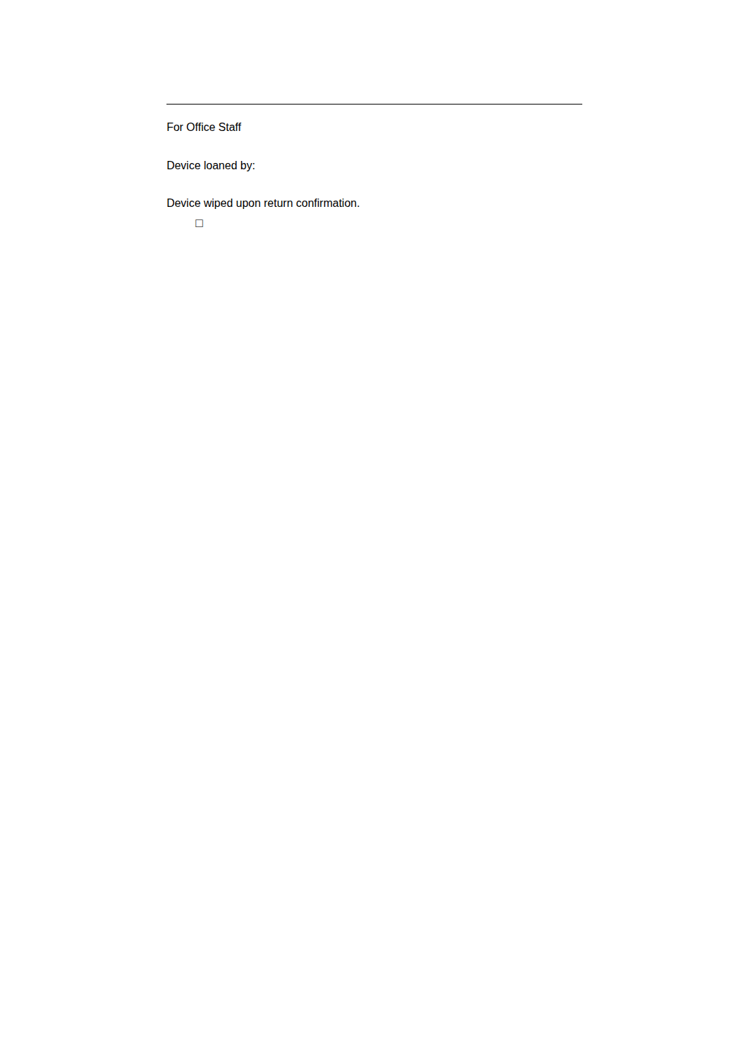For Office Staff
Device loaned by:
Device wiped upon return confirmation.
☐